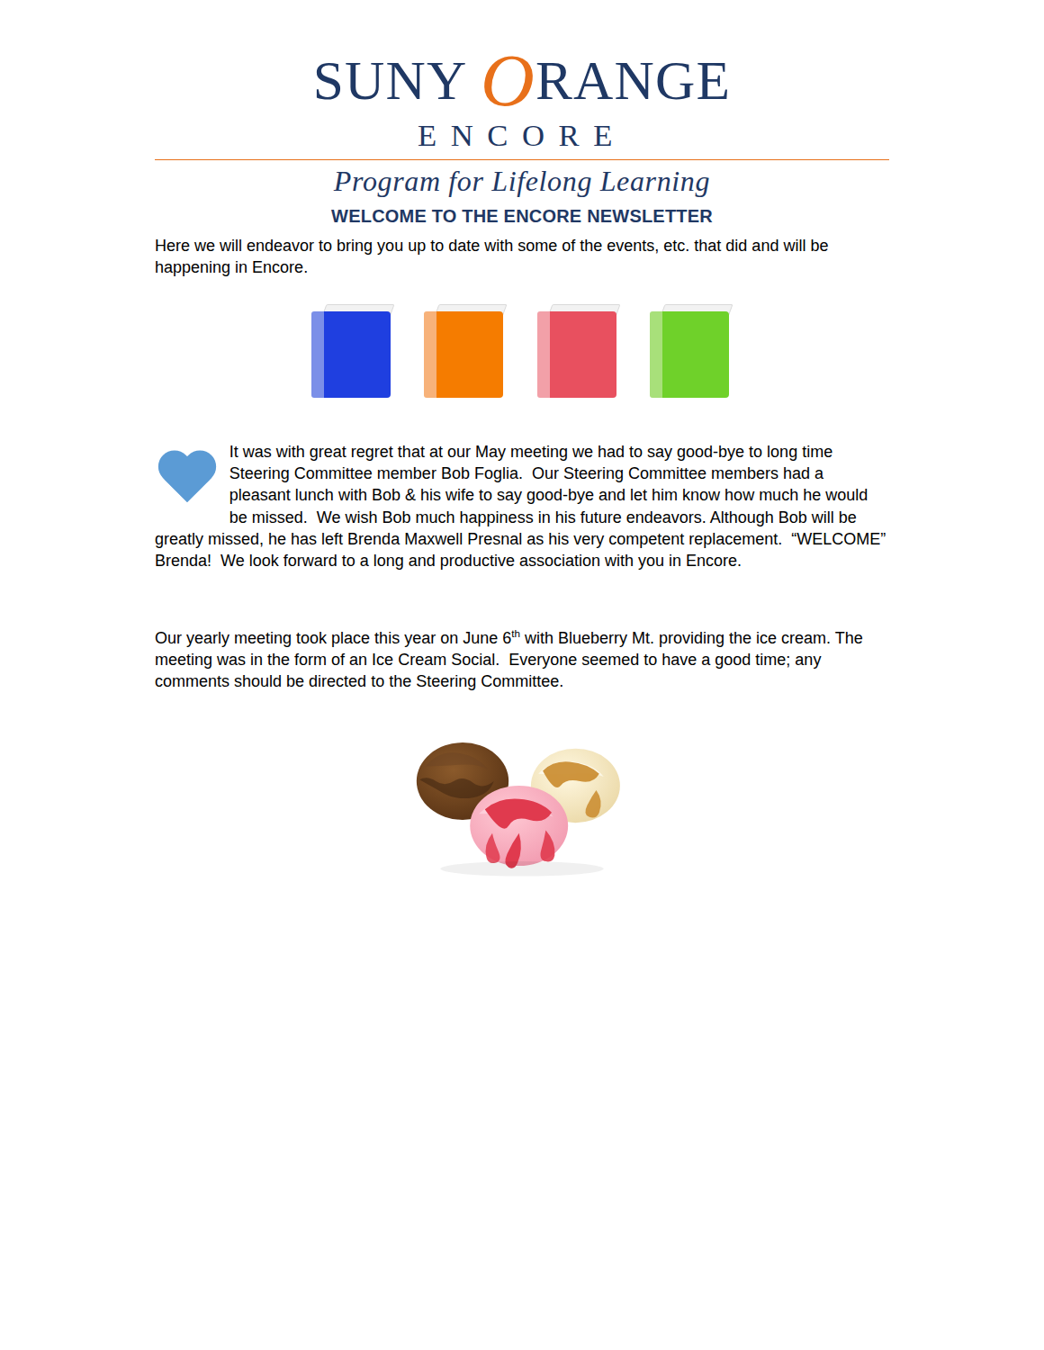SUNY ORANGE
ENCORE
Program for Lifelong Learning
WELCOME TO THE ENCORE NEWSLETTER
Here we will endeavor to bring you up to date with some of the events, etc. that did and will be happening in Encore.
It was with great regret that at our May meeting we had to say good-bye to long time Steering Committee member Bob Foglia. Our Steering Committee members had a pleasant lunch with Bob & his wife to say good-bye and let him know how much he would be missed. We wish Bob much happiness in his future endeavors. Although Bob will be greatly missed, he has left Brenda Maxwell Presnal as his very competent replacement. “WELCOME” Brenda! We look forward to a long and productive association with you in Encore.
Our yearly meeting took place this year on June 6th with Blueberry Mt. providing the ice cream. The meeting was in the form of an Ice Cream Social. Everyone seemed to have a good time; any comments should be directed to the Steering Committee.